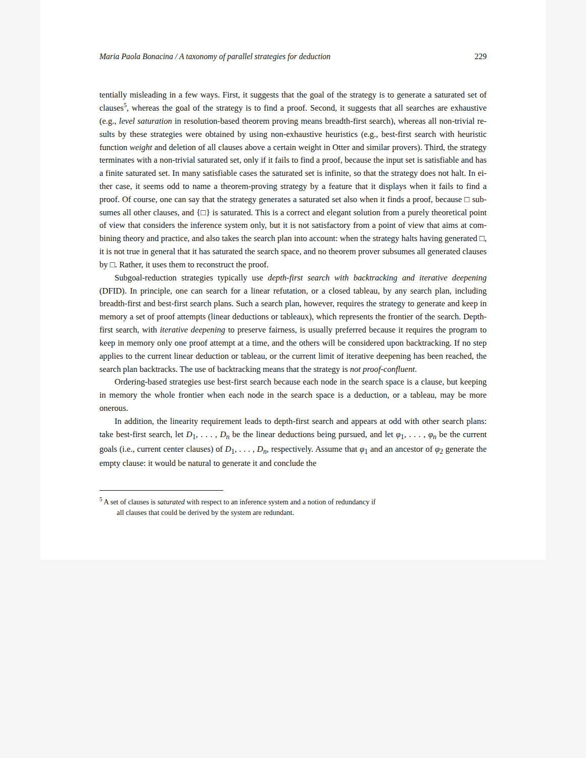Maria Paola Bonacina / A taxonomy of parallel strategies for deduction 229
tentially misleading in a few ways. First, it suggests that the goal of the strategy is to generate a saturated set of clauses5, whereas the goal of the strategy is to find a proof. Second, it suggests that all searches are exhaustive (e.g., level saturation in resolution-based theorem proving means breadth-first search), whereas all non-trivial results by these strategies were obtained by using non-exhaustive heuristics (e.g., best-first search with heuristic function weight and deletion of all clauses above a certain weight in Otter and similar provers). Third, the strategy terminates with a non-trivial saturated set, only if it fails to find a proof, because the input set is satisfiable and has a finite saturated set. In many satisfiable cases the saturated set is infinite, so that the strategy does not halt. In either case, it seems odd to name a theorem-proving strategy by a feature that it displays when it fails to find a proof. Of course, one can say that the strategy generates a saturated set also when it finds a proof, because □ subsumes all other clauses, and {□} is saturated. This is a correct and elegant solution from a purely theoretical point of view that considers the inference system only, but it is not satisfactory from a point of view that aims at combining theory and practice, and also takes the search plan into account: when the strategy halts having generated □, it is not true in general that it has saturated the search space, and no theorem prover subsumes all generated clauses by □. Rather, it uses them to reconstruct the proof.
Subgoal-reduction strategies typically use depth-first search with backtracking and iterative deepening (DFID). In principle, one can search for a linear refutation, or a closed tableau, by any search plan, including breadth-first and best-first search plans. Such a search plan, however, requires the strategy to generate and keep in memory a set of proof attempts (linear deductions or tableaux), which represents the frontier of the search. Depth-first search, with iterative deepening to preserve fairness, is usually preferred because it requires the program to keep in memory only one proof attempt at a time, and the others will be considered upon backtracking. If no step applies to the current linear deduction or tableau, or the current limit of iterative deepening has been reached, the search plan backtracks. The use of backtracking means that the strategy is not proof-confluent.
Ordering-based strategies use best-first search because each node in the search space is a clause, but keeping in memory the whole frontier when each node in the search space is a deduction, or a tableau, may be more onerous.
In addition, the linearity requirement leads to depth-first search and appears at odd with other search plans: take best-first search, let D1, . . . , Dn be the linear deductions being pursued, and let φ1, . . . , φn be the current goals (i.e., current center clauses) of D1, . . . , Dn, respectively. Assume that φ1 and an ancestor of φ2 generate the empty clause: it would be natural to generate it and conclude the
5 A set of clauses is saturated with respect to an inference system and a notion of redundancy if all clauses that could be derived by the system are redundant.